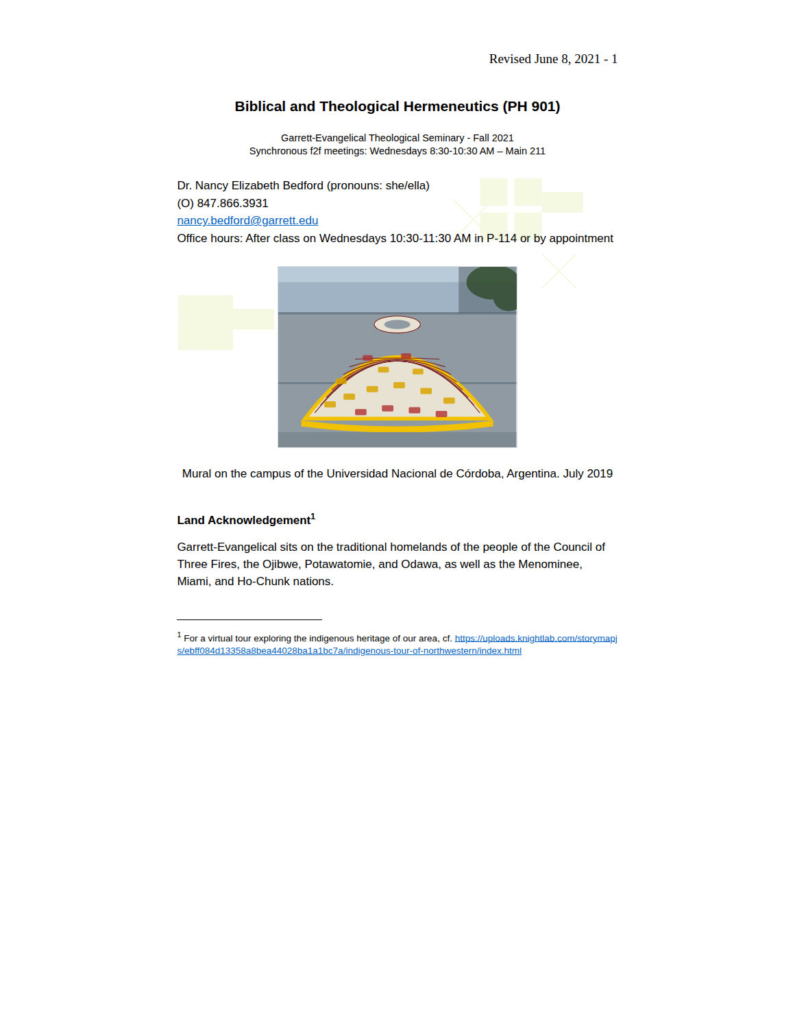Revised June 8, 2021 - 1
Biblical and Theological Hermeneutics (PH 901)
Garrett-Evangelical Theological Seminary - Fall 2021
Synchronous f2f meetings: Wednesdays 8:30-10:30 AM – Main 211
Dr. Nancy Elizabeth Bedford (pronouns: she/ella)
(O) 847.866.3931
nancy.bedford@garrett.edu
Office hours: After class on Wednesdays 10:30-11:30 AM in P-114 or by appointment
Mural on the campus of the Universidad Nacional de Córdoba, Argentina. July 2019
Land Acknowledgement1
Garrett-Evangelical sits on the traditional homelands of the people of the Council of Three Fires, the Ojibwe, Potawatomie, and Odawa, as well as the Menominee, Miami, and Ho-Chunk nations.
1 For a virtual tour exploring the indigenous heritage of our area, cf. https://uploads.knightlab.com/storymapjs/ebff084d13358a8bea44028ba1a1bc7a/indigenous-tour-of-northwestern/index.html